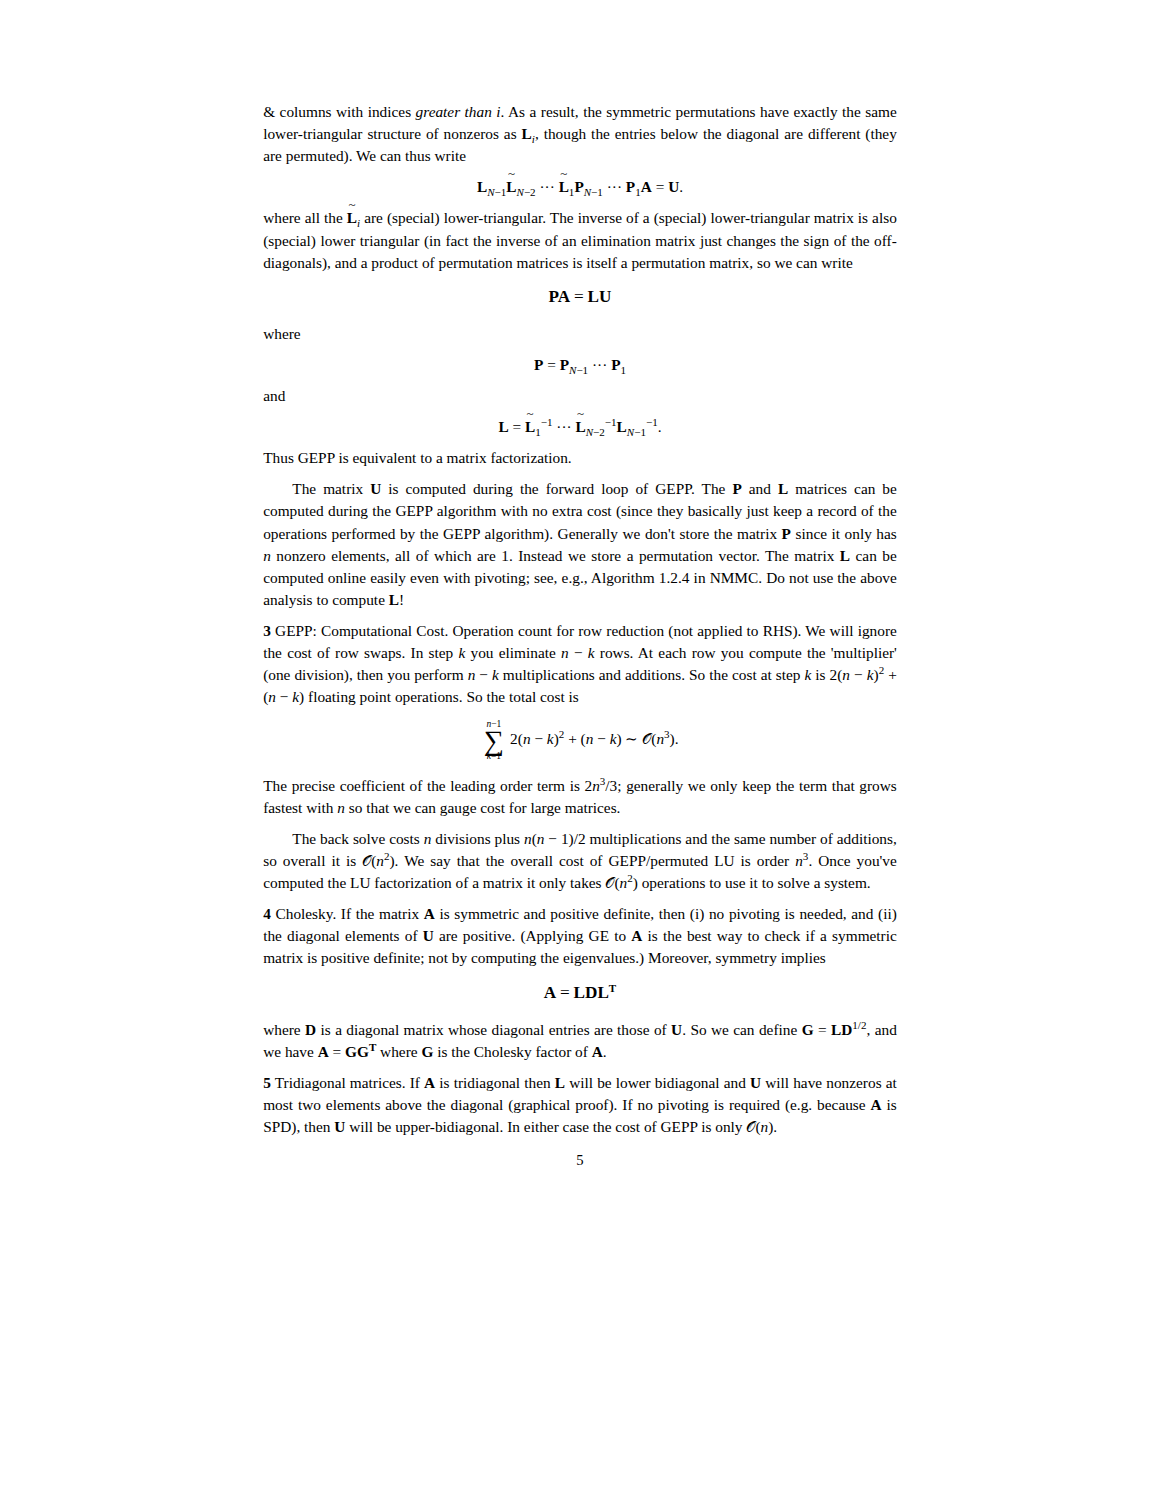& columns with indices greater than i. As a result, the symmetric permutations have exactly the same lower-triangular structure of nonzeros as Li, though the entries below the diagonal are different (they are permuted). We can thus write
LN−1~LN−2 ··· ~L1PN−1 ··· P1A = U.
where all the ~Li are (special) lower-triangular. The inverse of a (special) lower-triangular matrix is also (special) lower triangular (in fact the inverse of an elimination matrix just changes the sign of the off-diagonals), and a product of permutation matrices is itself a permutation matrix, so we can write
PA = LU
where
P = PN−1 ··· P1
and
L = ~L1−1 ··· ~LN−2−1LN−1−1.
Thus GEPP is equivalent to a matrix factorization.
The matrix U is computed during the forward loop of GEPP. The P and L matrices can be computed during the GEPP algorithm with no extra cost (since they basically just keep a record of the operations performed by the GEPP algorithm). Generally we don't store the matrix P since it only has n nonzero elements, all of which are 1. Instead we store a permutation vector. The matrix L can be computed online easily even with pivoting; see, e.g., Algorithm 1.2.4 in NMMC. Do not use the above analysis to compute L!
3 GEPP: Computational Cost. Operation count for row reduction (not applied to RHS). We will ignore the cost of row swaps. In step k you eliminate n − k rows. At each row you compute the 'multiplier' (one division), then you perform n − k multiplications and additions. So the cost at step k is 2(n − k)2 + (n − k) floating point operations. So the total cost is
n−1∑k=1 2(n − k)2 + (n − k) ∼ 𝒪(n3).
The precise coefficient of the leading order term is 2n3/3; generally we only keep the term that grows fastest with n so that we can gauge cost for large matrices.
The back solve costs n divisions plus n(n − 1)/2 multiplications and the same number of additions, so overall it is 𝒪(n2). We say that the overall cost of GEPP/permuted LU is order n3. Once you've computed the LU factorization of a matrix it only takes 𝒪(n2) operations to use it to solve a system.
4 Cholesky. If the matrix A is symmetric and positive definite, then (i) no pivoting is needed, and (ii) the diagonal elements of U are positive. (Applying GE to A is the best way to check if a symmetric matrix is positive definite; not by computing the eigenvalues.) Moreover, symmetry implies
A = LDLT
where D is a diagonal matrix whose diagonal entries are those of U. So we can define G = LD1/2, and we have A = GGT where G is the Cholesky factor of A.
5 Tridiagonal matrices. If A is tridiagonal then L will be lower bidiagonal and U will have nonzeros at most two elements above the diagonal (graphical proof). If no pivoting is required (e.g. because A is SPD), then U will be upper-bidiagonal. In either case the cost of GEPP is only 𝒪(n).
5